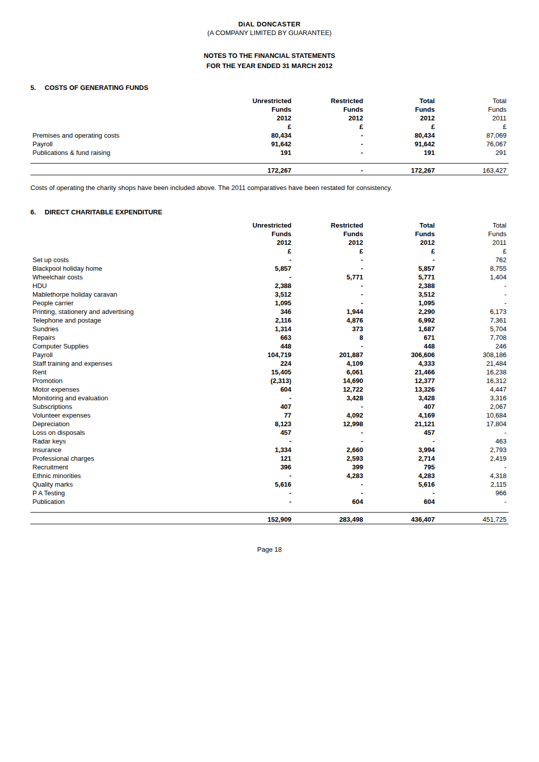DiAL DONCASTER
(A COMPANY LIMITED BY GUARANTEE)
NOTES TO THE FINANCIAL STATEMENTS
FOR THE YEAR ENDED 31 MARCH 2012
5. COSTS OF GENERATING FUNDS
| | Unrestricted | Restricted | Total | Total |
| --- | --- | --- | --- | --- |
| | Funds | Funds | Funds | Funds |
| | 2012 | 2012 | 2012 | 2011 |
| | £ | £ | £ | £ |
| Premises and operating costs | 80,434 | - | 80,434 | 87,069 |
| Payroll | 91,642 | - | 91,642 | 76,067 |
| Publications & fund raising | 191 | - | 191 | 291 |
| | 172,267 | - | 172,267 | 163,427 |
Costs of operating the charity shops have been included above. The 2011 comparatives have been restated for consistency.
6. DIRECT CHARITABLE EXPENDITURE
| | Unrestricted | Restricted | Total | Total |
| --- | --- | --- | --- | --- |
| | Funds | Funds | Funds | Funds |
| | 2012 | 2012 | 2012 | 2011 |
| | £ | £ | £ | £ |
| Set up costs | - | - | - | 762 |
| Blackpool holiday home | 5,857 | - | 5,857 | 8,755 |
| Wheelchair costs | - | 5,771 | 5,771 | 1,404 |
| HDU | 2,388 | - | 2,388 | - |
| Mablethorpe holiday caravan | 3,512 | - | 3,512 | - |
| People carrier | 1,095 | - | 1,095 | - |
| Printing, stationery and advertising | 346 | 1,944 | 2,290 | 6,173 |
| Telephone and postage | 2,116 | 4,876 | 6,992 | 7,361 |
| Sundries | 1,314 | 373 | 1,687 | 5,704 |
| Repairs | 663 | 8 | 671 | 7,708 |
| Computer Supplies | 448 | - | 448 | 246 |
| Payroll | 104,719 | 201,887 | 306,606 | 308,186 |
| Staff training and expenses | 224 | 4,109 | 4,333 | 21,484 |
| Rent | 15,405 | 6,061 | 21,466 | 16,238 |
| Promotion | (2,313) | 14,690 | 12,377 | 16,312 |
| Motor expenses | 604 | 12,722 | 13,326 | 4,447 |
| Monitoring and evaluation | - | 3,428 | 3,428 | 3,316 |
| Subscriptions | 407 | - | 407 | 2,067 |
| Volunteer expenses | 77 | 4,092 | 4,169 | 10,684 |
| Depreciation | 8,123 | 12,998 | 21,121 | 17,804 |
| Loss on disposals | 457 | - | 457 | - |
| Radar keys | - | - | - | 463 |
| Insurance | 1,334 | 2,660 | 3,994 | 2,793 |
| Professional charges | 121 | 2,593 | 2,714 | 2,419 |
| Recruitment | 396 | 399 | 795 | - |
| Ethnic minorities | - | 4,283 | 4,283 | 4,318 |
| Quality marks | 5,616 | - | 5,616 | 2,115 |
| P A Testing | - | - | - | 966 |
| Publication | - | 604 | 604 | - |
| | 152,909 | 283,498 | 436,407 | 451,725 |
Page 18